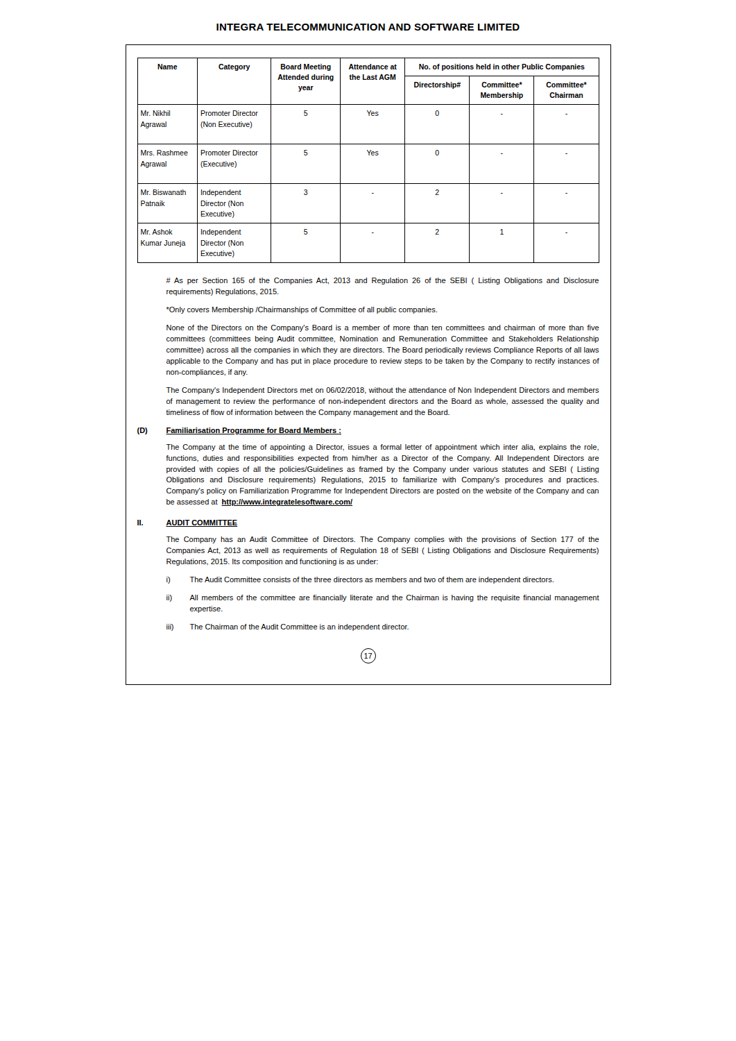INTEGRA TELECOMMUNICATION AND SOFTWARE LIMITED
| Name | Category | Board Meeting Attended during year | Attendance at the Last AGM | No. of positions held in other Public Companies |
| --- | --- | --- | --- | --- |
| Directorship# | Committee* Membership | Committee* Chairman |
| Mr. Nikhil Agrawal | Promoter Director (Non Executive) | 5 | Yes | 0 | - | - |
| Mrs. Rashmee Agrawal | Promoter Director (Executive) | 5 | Yes | 0 | - | - |
| Mr. Biswanath Patnaik | Independent Director (Non Executive) | 3 | - | 2 | - | - |
| Mr. Ashok Kumar Juneja | Independent Director (Non Executive) | 5 | - | 2 | 1 | - |
# As per Section 165 of the Companies Act, 2013 and Regulation 26 of the SEBI ( Listing Obligations and Disclosure requirements) Regulations, 2015.
*Only covers Membership /Chairmanships of Committee of all public companies.
None of the Directors on the Company's Board is a member of more than ten committees and chairman of more than five committees (committees being Audit committee, Nomination and Remuneration Committee and Stakeholders Relationship committee) across all the companies in which they are directors. The Board periodically reviews Compliance Reports of all laws applicable to the Company and has put in place procedure to review steps to be taken by the Company to rectify instances of non-compliances, if any.
The Company's Independent Directors met on 06/02/2018, without the attendance of Non Independent Directors and members of management to review the performance of non-independent directors and the Board as whole, assessed the quality and timeliness of flow of information between the Company management and the Board.
(D)
Familiarisation Programme for Board Members :
The Company at the time of appointing a Director, issues a formal letter of appointment which inter alia, explains the role, functions, duties and responsibilities expected from him/her as a Director of the Company. All Independent Directors are provided with copies of all the policies/Guidelines as framed by the Company under various statutes and SEBI ( Listing Obligations and Disclosure requirements) Regulations, 2015 to familiarize with Company's procedures and practices. Company's policy on Familiarization Programme for Independent Directors are posted on the website of the Company and can be assessed at http://www.integratelesoftware.com/
II.
AUDIT COMMITTEE
The Company has an Audit Committee of Directors. The Company complies with the provisions of Section 177 of the Companies Act, 2013 as well as requirements of Regulation 18 of SEBI ( Listing Obligations and Disclosure Requirements) Regulations, 2015. Its composition and functioning is as under:
i)
The Audit Committee consists of the three directors as members and two of them are independent directors.
ii)
All members of the committee are financially literate and the Chairman is having the requisite financial management expertise.
iii)
The Chairman of the Audit Committee is an independent director.
17